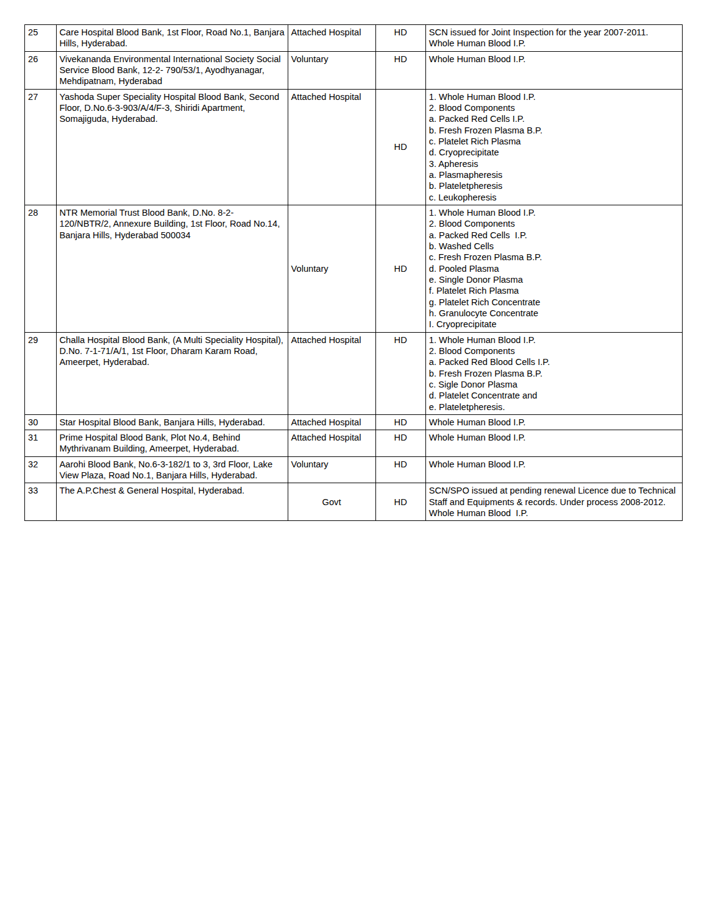| 25 | Care Hospital Blood Bank, 1st Floor, Road No.1, Banjara Hills, Hyderabad. | Attached Hospital | HD | SCN issued for Joint Inspection for the year 2007-2011. Whole Human Blood I.P. |
| 26 | Vivekananda Environmental International Society Social Service Blood Bank, 12-2- 790/53/1, Ayodhyanagar, Mehdipatnam, Hyderabad | Voluntary | HD | Whole Human Blood I.P. |
| 27 | Yashoda Super Speciality Hospital Blood Bank, Second Floor, D.No.6-3-903/A/4/F-3, Shiridi Apartment, Somajiguda, Hyderabad. | Attached Hospital | HD | 1. Whole Human Blood I.P. 2. Blood Components a. Packed Red Cells I.P. b. Fresh Frozen Plasma B.P. c. Platelet Rich Plasma d. Cryoprecipitate 3. Apheresis a. Plasmapheresis b. Plateletpheresis c. Leukopheresis |
| 28 | NTR Memorial Trust Blood Bank, D.No. 8-2-120/NBTR/2, Annexure Building, 1st Floor, Road No.14, Banjara Hills, Hyderabad 500034 | Voluntary | HD | 1. Whole Human Blood I.P. 2. Blood Components a. Packed Red Cells I.P. b. Washed Cells c. Fresh Frozen Plasma B.P. d. Pooled Plasma e. Single Donor Plasma f. Platelet Rich Plasma g. Platelet Rich Concentrate h. Granulocyte Concentrate I. Cryoprecipitate |
| 29 | Challa Hospital Blood Bank, (A Multi Speciality Hospital), D.No. 7-1-71/A/1, 1st Floor, Dharam Karam Road, Ameerpet, Hyderabad. | Attached Hospital | HD | 1. Whole Human Blood I.P. 2. Blood Components a. Packed Red Blood Cells I.P. b. Fresh Frozen Plasma B.P. c. Sigle Donor Plasma d. Platelet Concentrate and e. Plateletpheresis. |
| 30 | Star Hospital Blood Bank, Banjara Hills, Hyderabad. | Attached Hospital | HD | Whole Human Blood I.P. |
| 31 | Prime Hospital Blood Bank, Plot No.4, Behind Mythrivanam Building, Ameerpet, Hyderabad. | Attached Hospital | HD | Whole Human Blood I.P. |
| 32 | Aarohi Blood Bank, No.6-3-182/1 to 3, 3rd Floor, Lake View Plaza, Road No.1, Banjara Hills, Hyderabad. | Voluntary | HD | Whole Human Blood I.P. |
| 33 | The A.P.Chest & General Hospital, Hyderabad. | Govt | HD | SCN/SPO issued at pending renewal Licence due to Technical Staff and Equipments & records. Under process 2008-2012. Whole Human Blood I.P. |